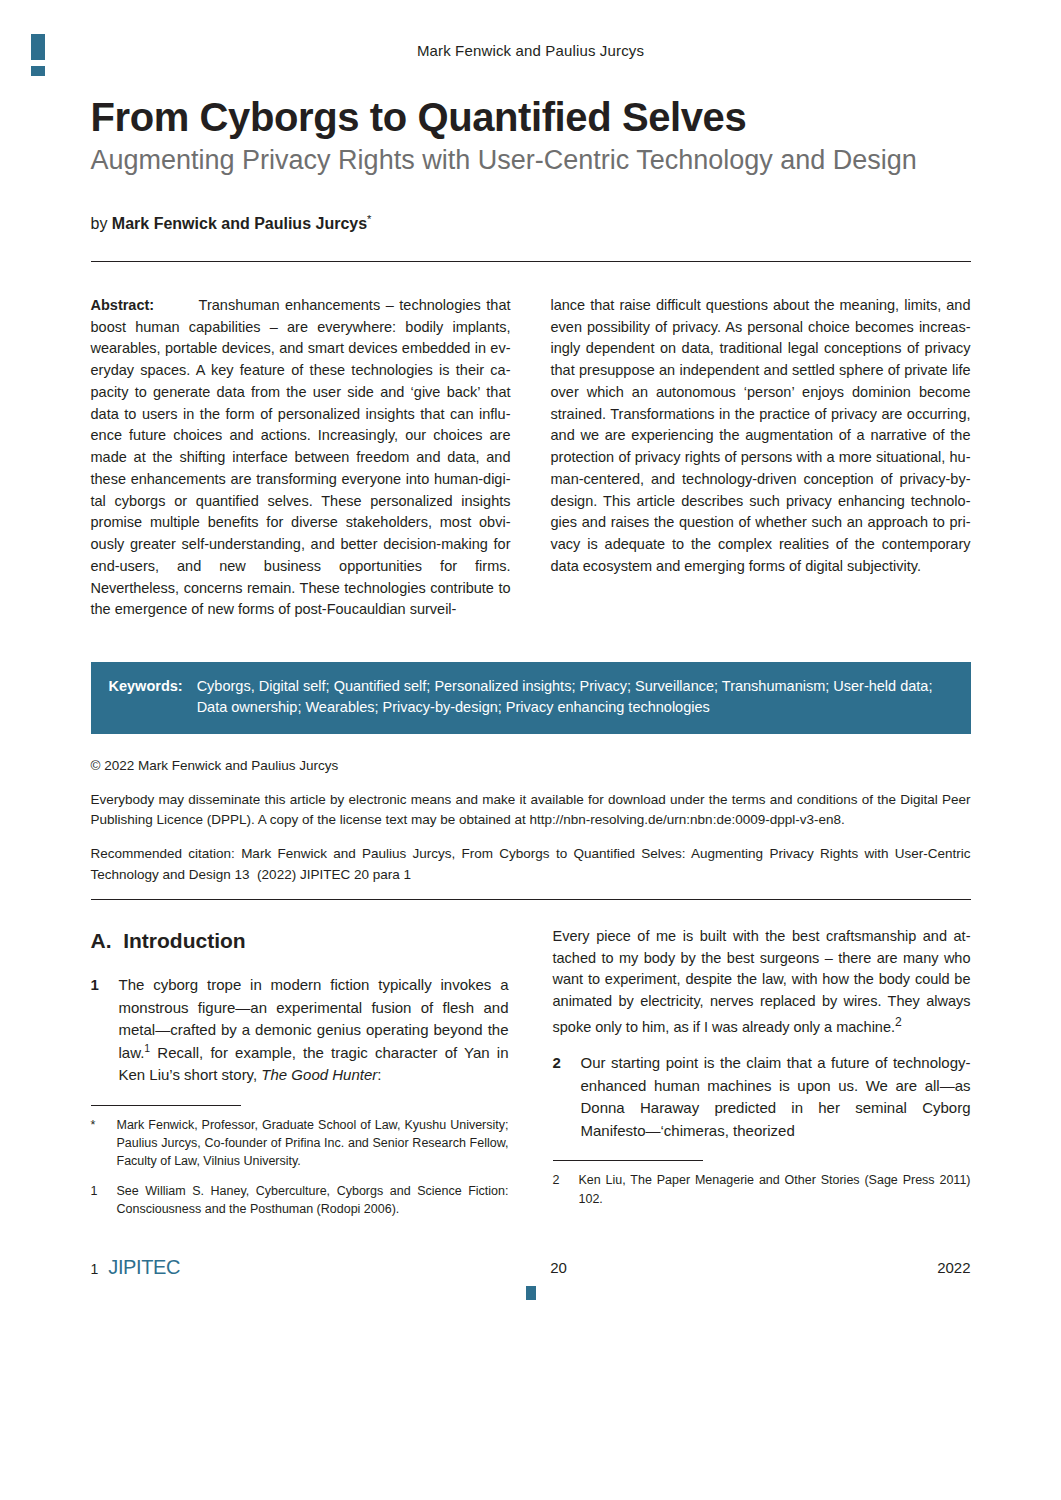Mark Fenwick and Paulius Jurcys
From Cyborgs to Quantified Selves
Augmenting Privacy Rights with User-Centric Technology and Design
by Mark Fenwick and Paulius Jurcys*
Abstract: Transhuman enhancements – technologies that boost human capabilities – are everywhere: bodily implants, wearables, portable devices, and smart devices embedded in everyday spaces. A key feature of these technologies is their capacity to generate data from the user side and ‘give back’ that data to users in the form of personalized insights that can influence future choices and actions. Increasingly, our choices are made at the shifting interface between freedom and data, and these enhancements are transforming everyone into human-digital cyborgs or quantified selves. These personalized insights promise multiple benefits for diverse stakeholders, most obviously greater self-understanding, and better decision-making for end-users, and new business opportunities for firms. Nevertheless, concerns remain. These technologies contribute to the emergence of new forms of post-Foucauldian surveil-
lance that raise difficult questions about the meaning, limits, and even possibility of privacy. As personal choice becomes increasingly dependent on data, traditional legal conceptions of privacy that presuppose an independent and settled sphere of private life over which an autonomous ‘person’ enjoys dominion become strained. Transformations in the practice of privacy are occurring, and we are experiencing the augmentation of a narrative of the protection of privacy rights of persons with a more situational, human-centered, and technology-driven conception of privacy-by-design. This article describes such privacy enhancing technologies and raises the question of whether such an approach to privacy is adequate to the complex realities of the contemporary data ecosystem and emerging forms of digital subjectivity.
Keywords:
Cyborgs, Digital self; Quantified self; Personalized insights; Privacy; Surveillance; Transhumanism; User-held data; Data ownership; Wearables; Privacy-by-design; Privacy enhancing technologies
© 2022 Mark Fenwick and Paulius Jurcys
Everybody may disseminate this article by electronic means and make it available for download under the terms and conditions of the Digital Peer Publishing Licence (DPPL). A copy of the license text may be obtained at http://nbn-resolving.de/urn:nbn:de:0009-dppl-v3-en8.
Recommended citation: Mark Fenwick and Paulius Jurcys, From Cyborgs to Quantified Selves: Augmenting Privacy Rights with User-Centric Technology and Design 13 (2022) JIPITEC 20 para 1
A. Introduction
1
The cyborg trope in modern fiction typically invokes a monstrous figure—an experimental fusion of flesh and metal—crafted by a demonic genius operating beyond the law.1 Recall, for example, the tragic character of Yan in Ken Liu’s short story, The Good Hunter:
*
Mark Fenwick, Professor, Graduate School of Law, Kyushu University; Paulius Jurcys, Co-founder of Prifina Inc. and Senior Research Fellow, Faculty of Law, Vilnius University.
1
See William S. Haney, Cyberculture, Cyborgs and Science Fiction: Consciousness and the Posthuman (Rodopi 2006).
Every piece of me is built with the best craftsmanship and attached to my body by the best surgeons – there are many who want to experiment, despite the law, with how the body could be animated by electricity, nerves replaced by wires. They always spoke only to him, as if I was already only a machine.2
2
Our starting point is the claim that a future of technology-enhanced human machines is upon us. We are all—as Donna Haraway predicted in her seminal Cyborg Manifesto—‘chimeras, theorized
2
Ken Liu, The Paper Menagerie and Other Stories (Sage Press 2011) 102.
1 JIPITEC
20
2022